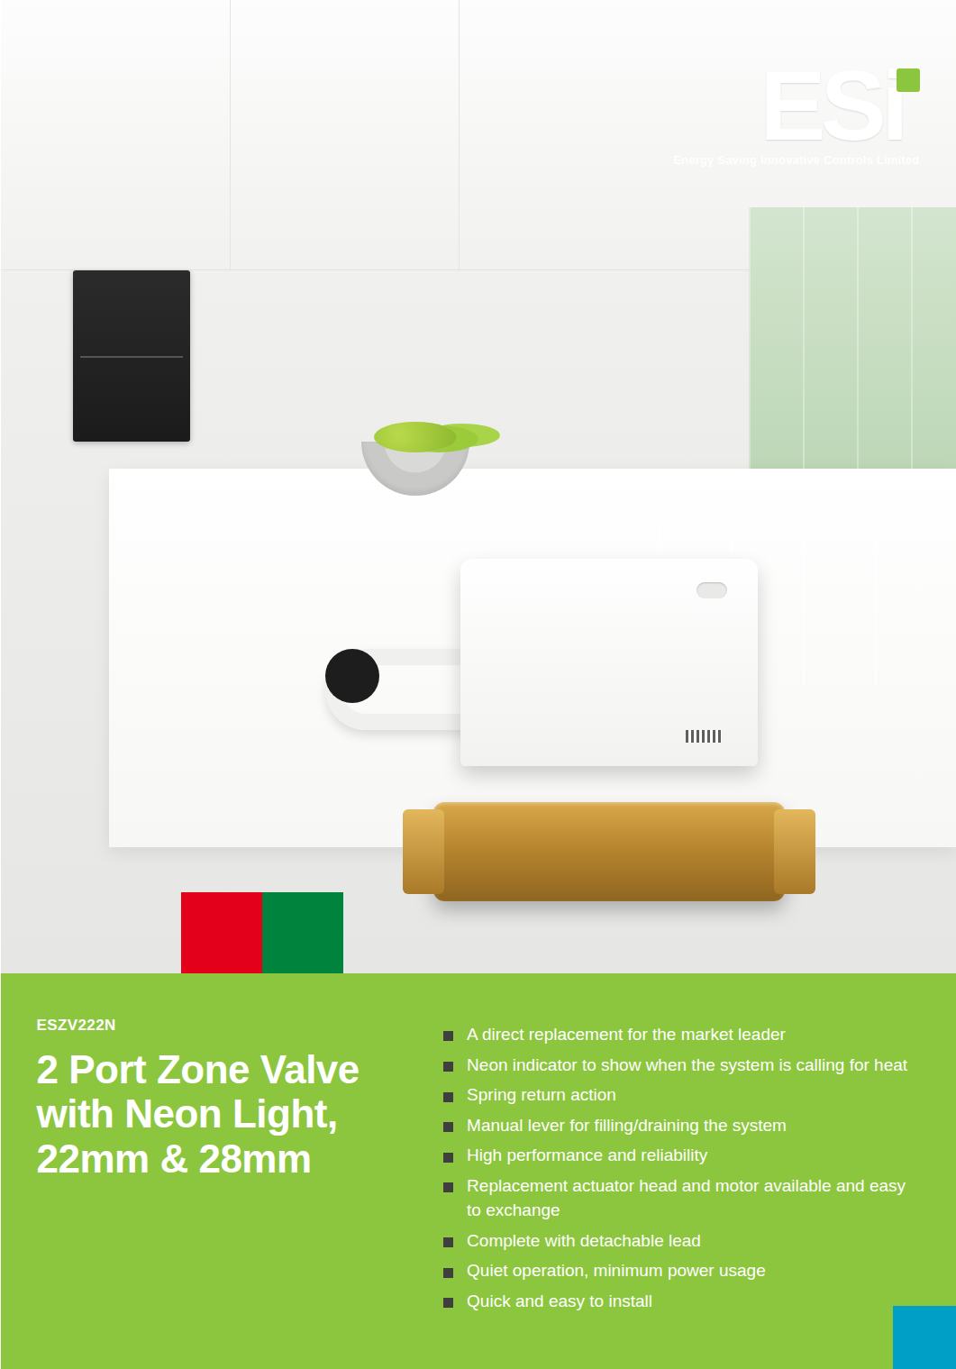ESi Energy Saving Innovative Controls Limited
ESZV222N
2 Port Zone Valve
with Neon Light,
22mm & 28mm
A direct replacement for the market leader
Neon indicator to show when the system is calling for heat
Spring return action
Manual lever for filling/draining the system
High performance and reliability
Replacement actuator head and motor available and easy to exchange
Complete with detachable lead
Quiet operation, minimum power usage
Quick and easy to install